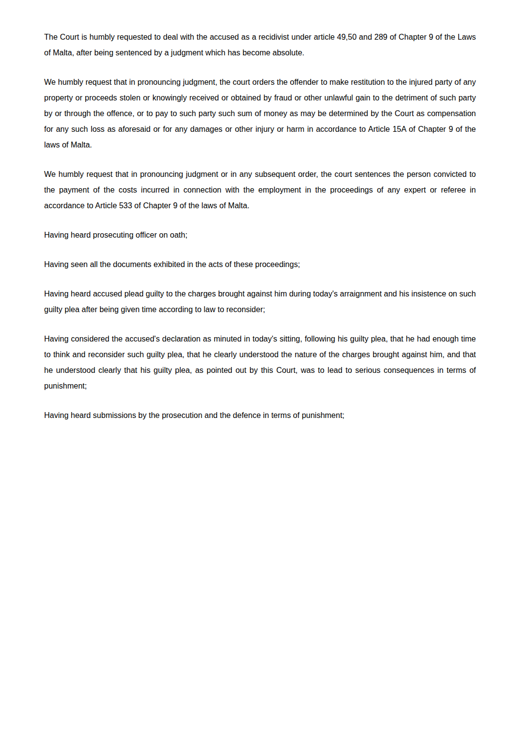The Court is humbly requested to deal with the accused as a recidivist under article 49,50 and 289 of Chapter 9 of the Laws of Malta, after being sentenced by a judgment which has become absolute.
We humbly request that in pronouncing judgment, the court orders the offender to make restitution to the injured party of any property or proceeds stolen or knowingly received or obtained by fraud or other unlawful gain to the detriment of such party by or through the offence, or to pay to such party such sum of money as may be determined by the Court as compensation for any such loss as aforesaid or for any damages or other injury or harm in accordance to Article 15A of Chapter 9 of the laws of Malta.
We humbly request that in pronouncing judgment or in any subsequent order, the court sentences the person convicted to the payment of the costs incurred in connection with the employment in the proceedings of any expert or referee in accordance to Article 533 of Chapter 9 of the laws of Malta.
Having heard prosecuting officer on oath;
Having seen all the documents exhibited in the acts of these proceedings;
Having heard accused plead guilty to the charges brought against him during today's arraignment and his insistence on such guilty plea after being given time according to law to reconsider;
Having considered the accused's declaration as minuted in today's sitting, following his guilty plea, that he had enough time to think and reconsider such guilty plea, that he clearly understood the nature of the charges brought against him, and that he understood clearly that his guilty plea, as pointed out by this Court, was to lead to serious consequences in terms of punishment;
Having heard submissions by the prosecution and the defence in terms of punishment;